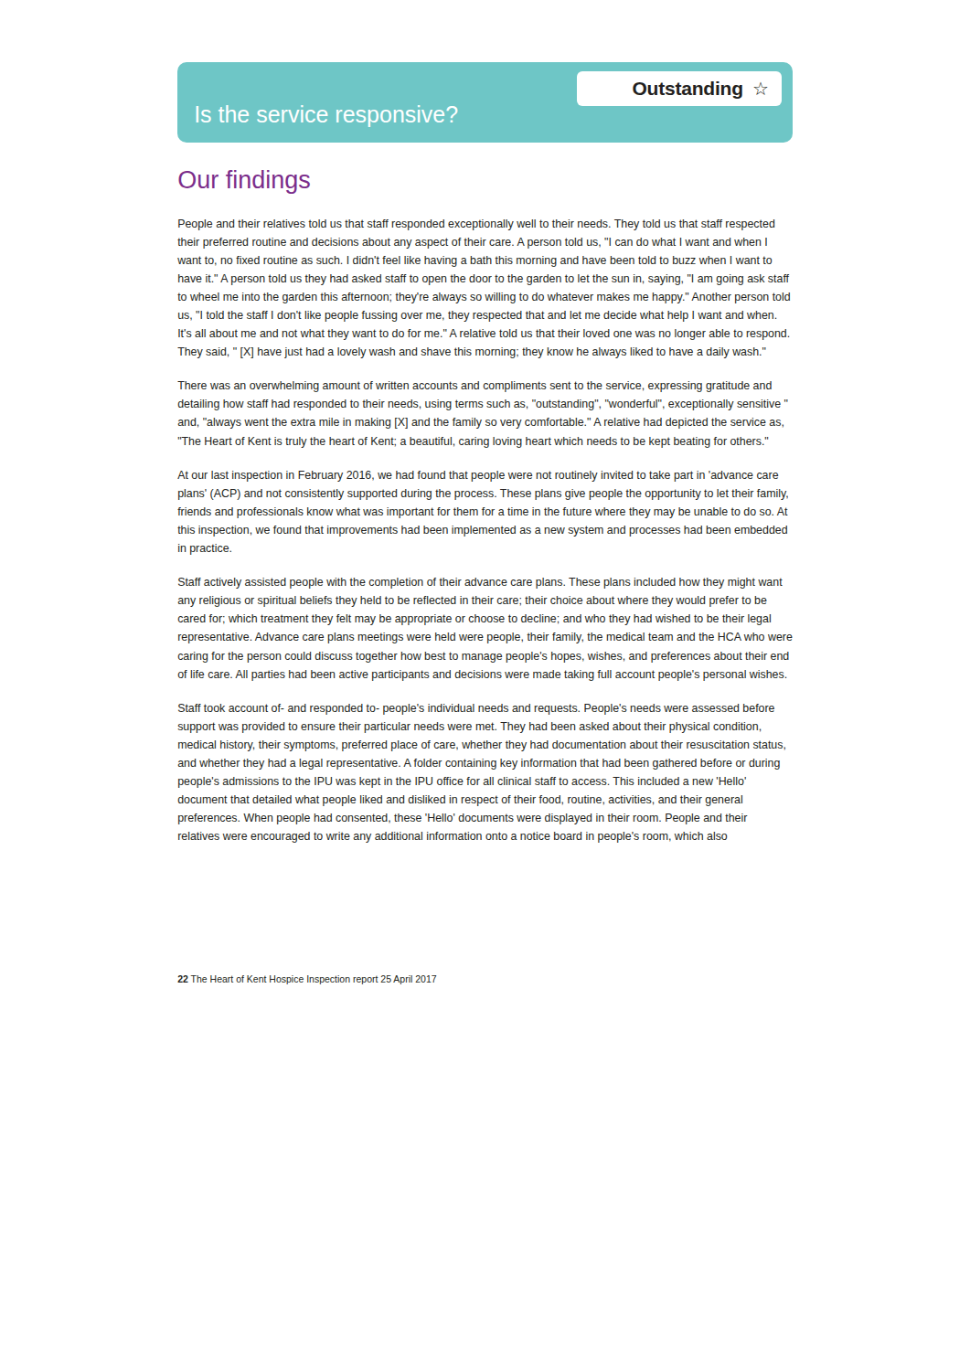Outstanding ☆
Is the service responsive?
Our findings
People and their relatives told us that staff responded exceptionally well to their needs. They told us that staff respected their preferred routine and decisions about any aspect of their care. A person told us, "I can do what I want and when I want to, no fixed routine as such. I didn't feel like having a bath this morning and have been told to buzz when I want to have it." A person told us they had asked staff to open the door to the garden to let the sun in, saying, "I am going ask staff to wheel me into the garden this afternoon; they're always so willing to do whatever makes me happy." Another person told us, "I told the staff I don't like people fussing over me, they respected that and let me decide what help I want and when. It's all about me and not what they want to do for me." A relative told us that their loved one was no longer able to respond. They said, " [X] have just had a lovely wash and shave this morning; they know he always liked to have a daily wash."
There was an overwhelming amount of written accounts and compliments sent to the service, expressing gratitude and detailing how staff had responded to their needs, using terms such as, "outstanding", "wonderful", exceptionally sensitive " and, "always went the extra mile in making [X] and the family so very comfortable." A relative had depicted the service as, "The Heart of Kent is truly the heart of Kent; a beautiful, caring loving heart which needs to be kept beating for others."
At our last inspection in February 2016, we had found that people were not routinely invited to take part in 'advance care plans' (ACP) and not consistently supported during the process. These plans give people the opportunity to let their family, friends and professionals know what was important for them for a time in the future where they may be unable to do so. At this inspection, we found that improvements had been implemented as a new system and processes had been embedded in practice.
Staff actively assisted people with the completion of their advance care plans. These plans included how they might want any religious or spiritual beliefs they held to be reflected in their care; their choice about where they would prefer to be cared for; which treatment they felt may be appropriate or choose to decline; and who they had wished to be their legal representative. Advance care plans meetings were held were people, their family, the medical team and the HCA who were caring for the person could discuss together how best to manage people's hopes, wishes, and preferences about their end of life care. All parties had been active participants and decisions were made taking full account people's personal wishes.
Staff took account of- and responded to- people's individual needs and requests. People's needs were assessed before support was provided to ensure their particular needs were met. They had been asked about their physical condition, medical history, their symptoms, preferred place of care, whether they had documentation about their resuscitation status, and whether they had a legal representative. A folder containing key information that had been gathered before or during people's admissions to the IPU was kept in the IPU office for all clinical staff to access. This included a new 'Hello' document that detailed what people liked and disliked in respect of their food, routine, activities, and their general preferences. When people had consented, these 'Hello' documents were displayed in their room. People and their relatives were encouraged to write any additional information onto a notice board in people's room, which also
22 The Heart of Kent Hospice Inspection report 25 April 2017